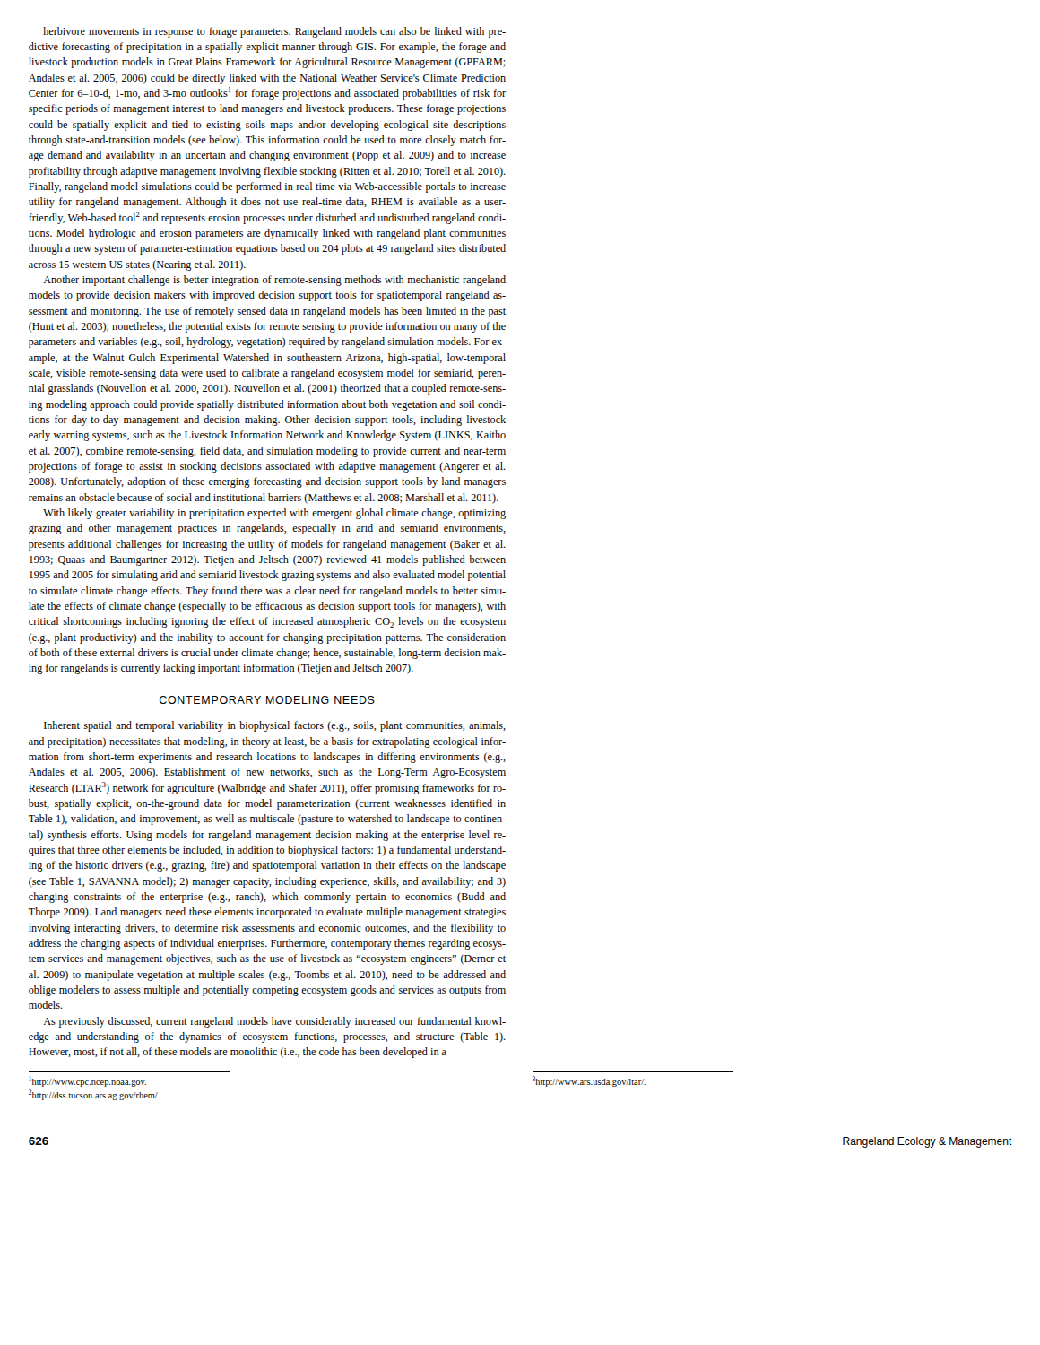herbivore movements in response to forage parameters. Rangeland models can also be linked with predictive forecasting of precipitation in a spatially explicit manner through GIS. For example, the forage and livestock production models in Great Plains Framework for Agricultural Resource Management (GPFARM; Andales et al. 2005, 2006) could be directly linked with the National Weather Service's Climate Prediction Center for 6–10-d, 1-mo, and 3-mo outlooks1 for forage projections and associated probabilities of risk for specific periods of management interest to land managers and livestock producers. These forage projections could be spatially explicit and tied to existing soils maps and/or developing ecological site descriptions through state-and-transition models (see below). This information could be used to more closely match forage demand and availability in an uncertain and changing environment (Popp et al. 2009) and to increase profitability through adaptive management involving flexible stocking (Ritten et al. 2010; Torell et al. 2010). Finally, rangeland model simulations could be performed in real time via Web-accessible portals to increase utility for rangeland management. Although it does not use real-time data, RHEM is available as a user-friendly, Web-based tool2 and represents erosion processes under disturbed and undisturbed rangeland conditions. Model hydrologic and erosion parameters are dynamically linked with rangeland plant communities through a new system of parameter-estimation equations based on 204 plots at 49 rangeland sites distributed across 15 western US states (Nearing et al. 2011).
Another important challenge is better integration of remote-sensing methods with mechanistic rangeland models to provide decision makers with improved decision support tools for spatiotemporal rangeland assessment and monitoring. The use of remotely sensed data in rangeland models has been limited in the past (Hunt et al. 2003); nonetheless, the potential exists for remote sensing to provide information on many of the parameters and variables (e.g., soil, hydrology, vegetation) required by rangeland simulation models. For example, at the Walnut Gulch Experimental Watershed in southeastern Arizona, high-spatial, low-temporal scale, visible remote-sensing data were used to calibrate a rangeland ecosystem model for semiarid, perennial grasslands (Nouvellon et al. 2000, 2001). Nouvellon et al. (2001) theorized that a coupled remote-sensing modeling approach could provide spatially distributed information about both vegetation and soil conditions for day-to-day management and decision making. Other decision support tools, including livestock early warning systems, such as the Livestock Information Network and Knowledge System (LINKS, Kaitho et al. 2007), combine remote-sensing, field data, and simulation modeling to provide current and near-term projections of forage to assist in stocking decisions associated with adaptive management (Angerer et al. 2008). Unfortunately, adoption of these emerging forecasting and decision support tools by land managers remains an obstacle because of social and institutional barriers (Matthews et al. 2008; Marshall et al. 2011).
With likely greater variability in precipitation expected with emergent global climate change, optimizing grazing and other management practices in rangelands, especially in arid and semiarid environments, presents additional challenges for increasing the utility of models for rangeland management (Baker et al. 1993; Quaas and Baumgartner 2012). Tietjen and Jeltsch (2007) reviewed 41 models published between 1995 and 2005 for simulating arid and semiarid livestock grazing systems and also evaluated model potential to simulate climate change effects. They found there was a clear need for rangeland models to better simulate the effects of climate change (especially to be efficacious as decision support tools for managers), with critical shortcomings including ignoring the effect of increased atmospheric CO2 levels on the ecosystem (e.g., plant productivity) and the inability to account for changing precipitation patterns. The consideration of both of these external drivers is crucial under climate change; hence, sustainable, long-term decision making for rangelands is currently lacking important information (Tietjen and Jeltsch 2007).
Contemporary Modeling Needs
Inherent spatial and temporal variability in biophysical factors (e.g., soils, plant communities, animals, and precipitation) necessitates that modeling, in theory at least, be a basis for extrapolating ecological information from short-term experiments and research locations to landscapes in differing environments (e.g., Andales et al. 2005, 2006). Establishment of new networks, such as the Long-Term Agro-Ecosystem Research (LTAR3) network for agriculture (Walbridge and Shafer 2011), offer promising frameworks for robust, spatially explicit, on-the-ground data for model parameterization (current weaknesses identified in Table 1), validation, and improvement, as well as multiscale (pasture to watershed to landscape to continental) synthesis efforts. Using models for rangeland management decision making at the enterprise level requires that three other elements be included, in addition to biophysical factors: 1) a fundamental understanding of the historic drivers (e.g., grazing, fire) and spatiotemporal variation in their effects on the landscape (see Table 1, SAVANNA model); 2) manager capacity, including experience, skills, and availability; and 3) changing constraints of the enterprise (e.g., ranch), which commonly pertain to economics (Budd and Thorpe 2009). Land managers need these elements incorporated to evaluate multiple management strategies involving interacting drivers, to determine risk assessments and economic outcomes, and the flexibility to address the changing aspects of individual enterprises. Furthermore, contemporary themes regarding ecosystem services and management objectives, such as the use of livestock as “ecosystem engineers” (Derner et al. 2009) to manipulate vegetation at multiple scales (e.g., Toombs et al. 2010), need to be addressed and oblige modelers to assess multiple and potentially competing ecosystem goods and services as outputs from models.
As previously discussed, current rangeland models have considerably increased our fundamental knowledge and understanding of the dynamics of ecosystem functions, processes, and structure (Table 1). However, most, if not all, of these models are monolithic (i.e., the code has been developed in a
1http://www.cpc.ncep.noaa.gov.
2http://dss.tucson.ars.ag.gov/rhem/.
3http://www.ars.usda.gov/ltar/.
626
Rangeland Ecology & Management